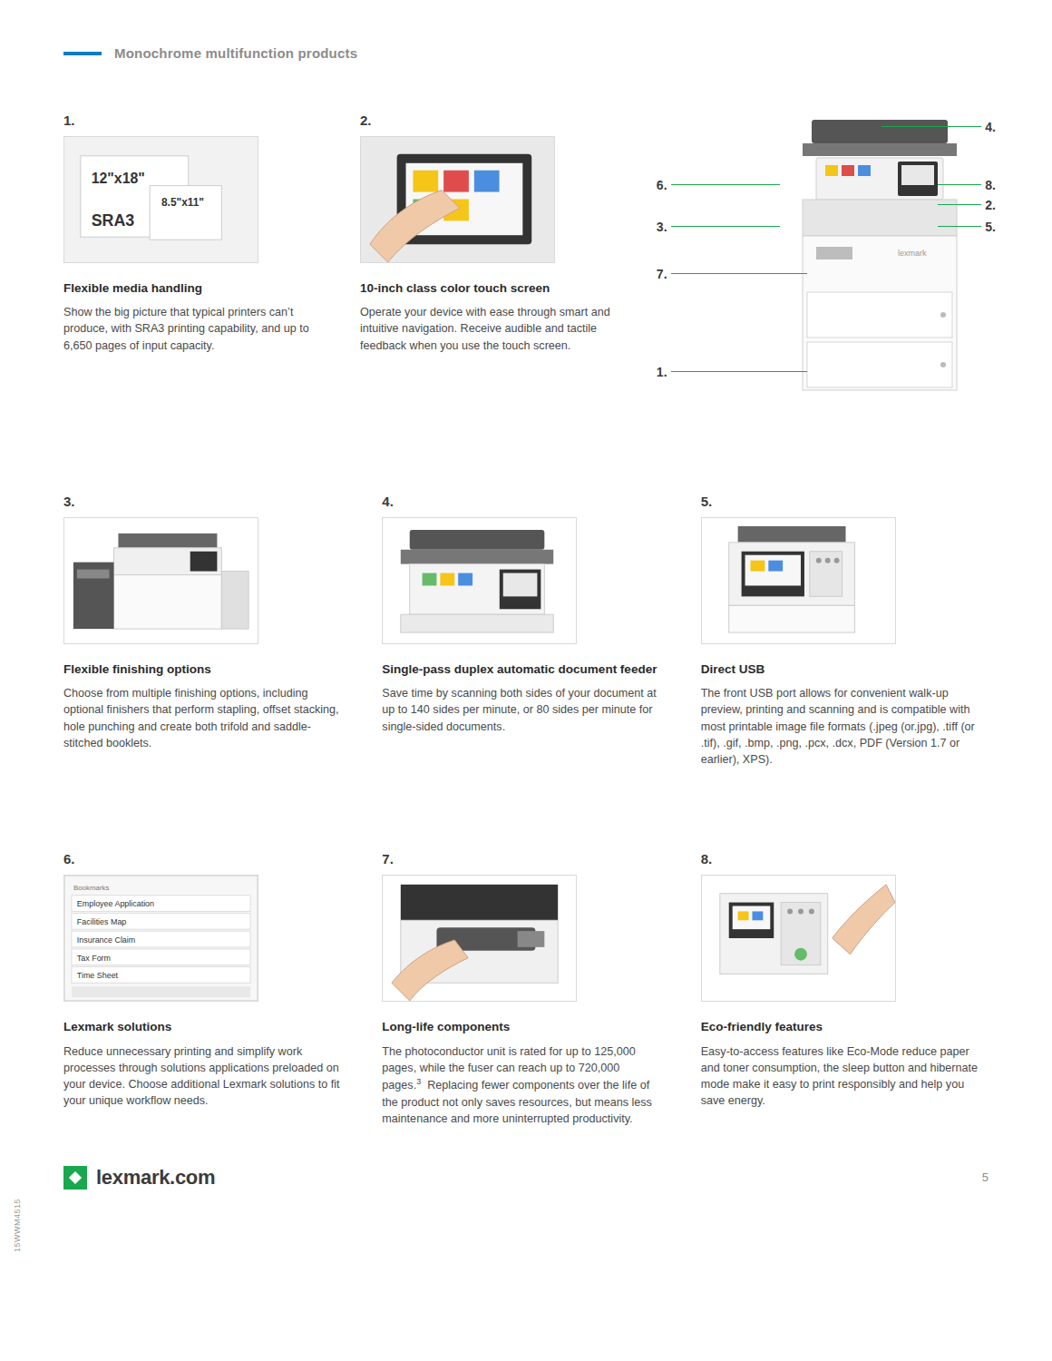Monochrome multifunction products
1.
Flexible media handling
Show the big picture that typical printers can’t produce, with SRA3 printing capability, and up to 6,650 pages of input capacity.
2.
10-inch class color touch screen
Operate your device with ease through smart and intuitive navigation. Receive audible and tactile feedback when you use the touch screen.
4.
8.
2.
5.
6.
3.
7.
1.
3.
Flexible finishing options
Choose from multiple finishing options, including optional finishers that perform stapling, offset stacking, hole punching and create both trifold and saddle-stitched booklets.
4.
Single-pass duplex automatic document feeder
Save time by scanning both sides of your document at up to 140 sides per minute, or 80 sides per minute for single-sided documents.
5.
Direct USB
The front USB port allows for convenient walk-up preview, printing and scanning and is compatible with most printable image file formats (.jpeg (or.jpg), .tiff (or .tif), .gif, .bmp, .png, .pcx, .dcx, PDF (Version 1.7 or earlier), XPS).
6.
Lexmark solutions
Reduce unnecessary printing and simplify work processes through solutions applications preloaded on your device. Choose additional Lexmark solutions to fit your unique workflow needs.
7.
Long-life components
The photoconductor unit is rated for up to 125,000 pages, while the fuser can reach up to 720,000 pages.3 Replacing fewer components over the life of the product not only saves resources, but means less maintenance and more uninterrupted productivity.
8.
Eco-friendly features
Easy-to-access features like Eco-Mode reduce paper and toner consumption, the sleep button and hibernate mode make it easy to print responsibly and help you save energy.
15WWM4515
lexmark.com
5